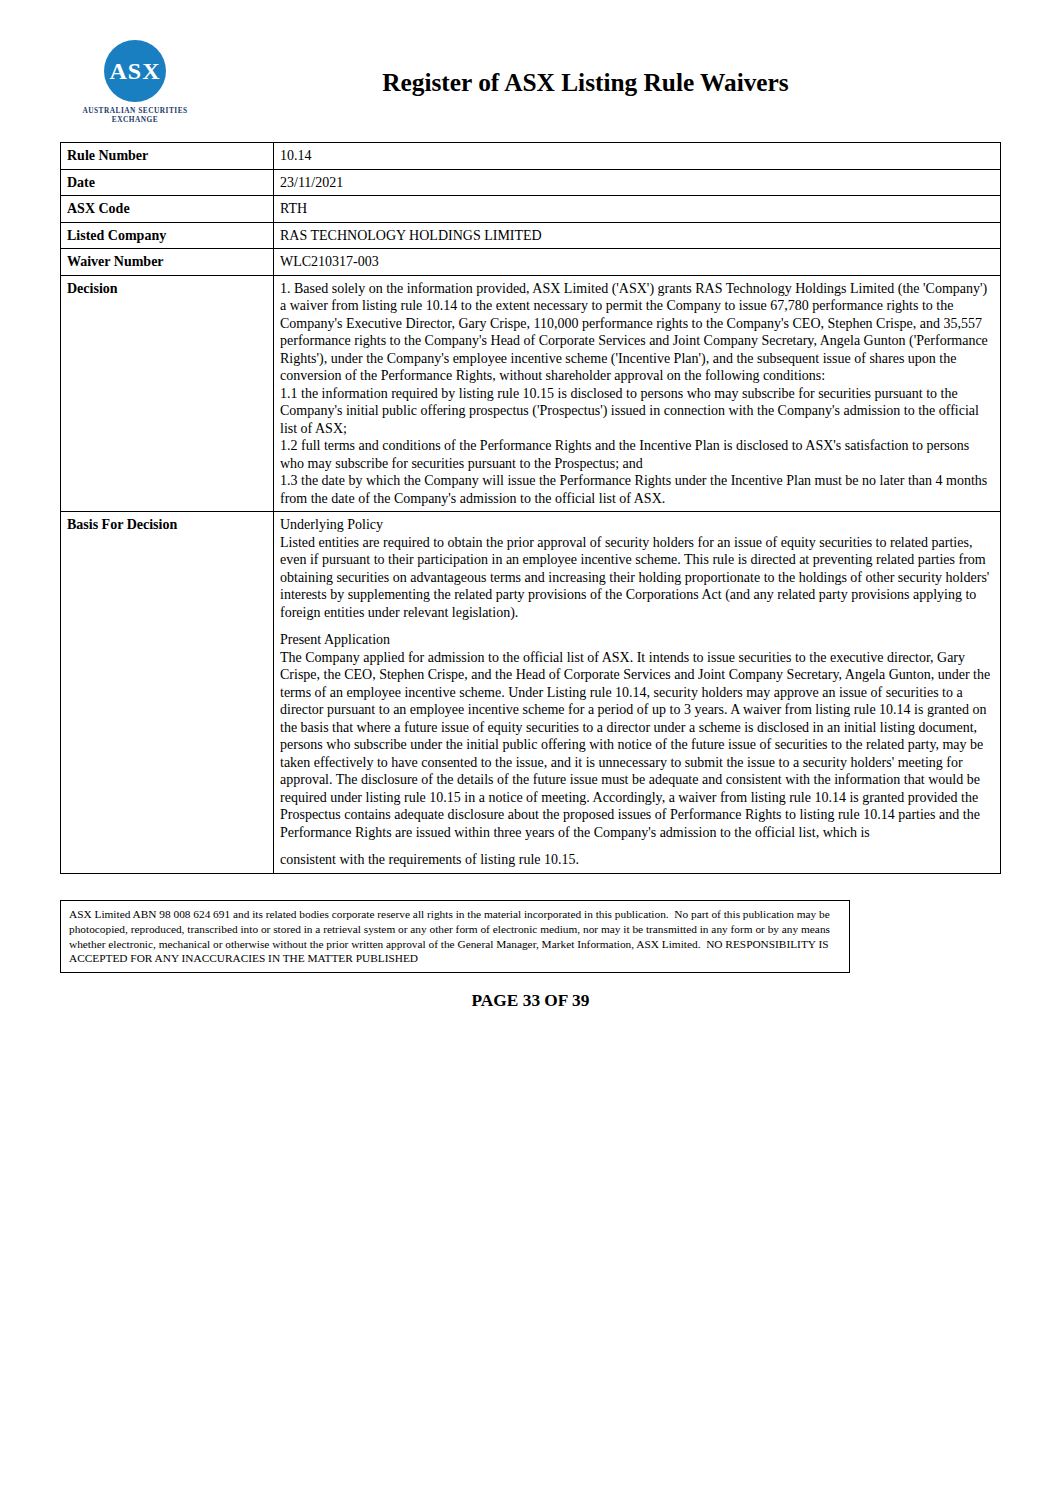AUSTRALIAN SECURITIES EXCHANGE
Register of ASX Listing Rule Waivers
| Rule Number | 10.14 |
| Date | 23/11/2021 |
| ASX Code | RTH |
| Listed Company | RAS TECHNOLOGY HOLDINGS LIMITED |
| Waiver Number | WLC210317-003 |
| Decision | 1. Based solely on the information provided, ASX Limited ('ASX') grants RAS Technology Holdings Limited (the 'Company') a waiver from listing rule 10.14 to the extent necessary to permit the Company to issue 67,780 performance rights to the Company's Executive Director, Gary Crispe, 110,000 performance rights to the Company's CEO, Stephen Crispe, and 35,557 performance rights to the Company's Head of Corporate Services and Joint Company Secretary, Angela Gunton ('Performance Rights'), under the Company's employee incentive scheme ('Incentive Plan'), and the subsequent issue of shares upon the conversion of the Performance Rights, without shareholder approval on the following conditions: 1.1 the information required by listing rule 10.15 is disclosed to persons who may subscribe for securities pursuant to the Company's initial public offering prospectus ('Prospectus') issued in connection with the Company's admission to the official list of ASX; 1.2 full terms and conditions of the Performance Rights and the Incentive Plan is disclosed to ASX's satisfaction to persons who may subscribe for securities pursuant to the Prospectus; and 1.3 the date by which the Company will issue the Performance Rights under the Incentive Plan must be no later than 4 months from the date of the Company's admission to the official list of ASX. |
| Basis For Decision | Underlying Policy Listed entities are required to obtain the prior approval of security holders for an issue of equity securities to related parties, even if pursuant to their participation in an employee incentive scheme. This rule is directed at preventing related parties from obtaining securities on advantageous terms and increasing their holding proportionate to the holdings of other security holders' interests by supplementing the related party provisions of the Corporations Act (and any related party provisions applying to foreign entities under relevant legislation). Present Application The Company applied for admission to the official list of ASX. It intends to issue securities to the executive director, Gary Crispe, the CEO, Stephen Crispe, and the Head of Corporate Services and Joint Company Secretary, Angela Gunton, under the terms of an employee incentive scheme. Under Listing rule 10.14, security holders may approve an issue of securities to a director pursuant to an employee incentive scheme for a period of up to 3 years. A waiver from listing rule 10.14 is granted on the basis that where a future issue of equity securities to a director under a scheme is disclosed in an initial listing document, persons who subscribe under the initial public offering with notice of the future issue of securities to the related party, may be taken effectively to have consented to the issue, and it is unnecessary to submit the issue to a security holders' meeting for approval. The disclosure of the details of the future issue must be adequate and consistent with the information that would be required under listing rule 10.15 in a notice of meeting. Accordingly, a waiver from listing rule 10.14 is granted provided the Prospectus contains adequate disclosure about the proposed issues of Performance Rights to listing rule 10.14 parties and the Performance Rights are issued within three years of the Company's admission to the official list, which is consistent with the requirements of listing rule 10.15. |
ASX Limited ABN 98 008 624 691 and its related bodies corporate reserve all rights in the material incorporated in this publication. No part of this publication may be photocopied, reproduced, transcribed into or stored in a retrieval system or any other form of electronic medium, nor may it be transmitted in any form or by any means whether electronic, mechanical or otherwise without the prior written approval of the General Manager, Market Information, ASX Limited. NO RESPONSIBILITY IS ACCEPTED FOR ANY INACCURACIES IN THE MATTER PUBLISHED
PAGE 33 OF 39